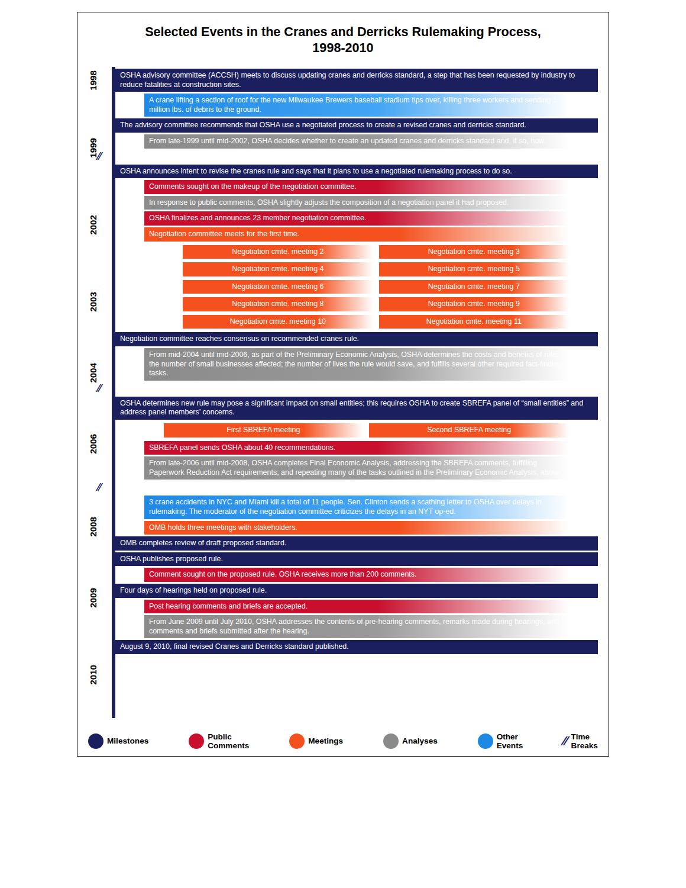Selected Events in the Cranes and Derricks Rulemaking Process,
1998-2010
1998
1999
2002
2003
2004
2006
2008
2009
2010
OSHA advisory committee (ACCSH) meets to discuss updating cranes and derricks standard, a step that has been requested by industry to reduce fatalities at construction sites.
A crane lifting a section of roof for the new Milwaukee Brewers baseball stadium tips over, killing three workers and sending 1 million lbs. of debris to the ground.
The advisory committee recommends that OSHA use a negotiated process to create a revised cranes and derricks standard.
From late-1999 until mid-2002, OSHA decides whether to create an updated cranes and derricks standard and, if so, how.
⁄⁄
OSHA announces intent to revise the cranes rule and says that it plans to use a negotiated rulemaking process to do so.
Comments sought on the makeup of the negotiation committee.
In response to public comments, OSHA slightly adjusts the composition of a negotiation panel it had proposed.
OSHA finalizes and announces 23 member negotiation committee.
Negotiation committee meets for the first time.
Negotiation cmte. meeting 2
Negotiation cmte. meeting 3
Negotiation cmte. meeting 4
Negotiation cmte. meeting 5
Negotiation cmte. meeting 6
Negotiation cmte. meeting 7
Negotiation cmte. meeting 8
Negotiation cmte. meeting 9
Negotiation cmte. meeting 10
Negotiation cmte. meeting 11
Negotiation committee reaches consensus on recommended cranes rule.
From mid-2004 until mid-2006, as part of the Preliminary Economic Analysis, OSHA determines the costs and benefits of rule; the number of small businesses affected; the number of lives the rule would save, and fulfills several other required fact-finding tasks.
⁄⁄
OSHA determines new rule may pose a significant impact on small entities; this requires OSHA to create SBREFA panel of “small entities” and address panel members’ concerns.
First SBREFA meeting
Second SBREFA meeting
SBREFA panel sends OSHA about 40 recommendations.
From late-2006 until mid-2008, OSHA completes Final Economic Analysis, addressing the SBREFA comments, fulfilling Paperwork Reduction Act requirements, and repeating many of the tasks outlined in the Preliminary Economic Analysis, above.
⁄⁄
3 crane accidents in NYC and Miami kill a total of 11 people. Sen. Clinton sends a scathing letter to OSHA over delays in rulemaking. The moderator of the negotiation committee criticizes the delays in an NYT op-ed.
OMB holds three meetings with stakeholders.
OMB completes review of draft proposed standard.
OSHA publishes proposed rule.
Comment sought on the proposed rule. OSHA receives more than 200 comments.
Four days of hearings held on proposed rule.
Post hearing comments and briefs are accepted.
From June 2009 until July 2010, OSHA addresses the contents of pre-hearing comments, remarks made during hearings, and comments and briefs submitted after the hearing.
August 9, 2010, final revised Cranes and Derricks standard published.
Milestones
Public
Comments
Meetings
Analyses
Other
Events
⁄⁄Time
Breaks